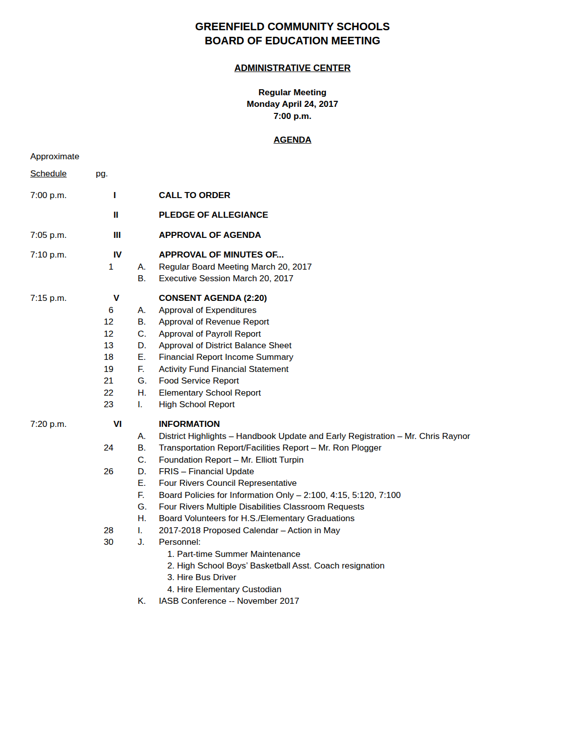GREENFIELD COMMUNITY SCHOOLS
BOARD OF EDUCATION MEETING
ADMINISTRATIVE CENTER
Regular Meeting
Monday April 24, 2017
7:00 p.m.
AGENDA
Approximate
Schedule pg.
| 7:00 p.m. | | I | | CALL TO ORDER |
| | | II | | PLEDGE OF ALLEGIANCE |
| 7:05 p.m. | | III | | APPROVAL OF AGENDA |
| 7:10 p.m. | | IV | | APPROVAL OF MINUTES OF... |
| | 1 | | A. | Regular Board Meeting March 20, 2017 |
| | | | B. | Executive Session March 20, 2017 |
| 7:15 p.m. | | V | | CONSENT AGENDA (2:20) |
| | 6 | | A. | Approval of Expenditures |
| | 12 | | B. | Approval of Revenue Report |
| | 12 | | C. | Approval of Payroll Report |
| | 13 | | D. | Approval of District Balance Sheet |
| | 18 | | E. | Financial Report Income Summary |
| | 19 | | F. | Activity Fund Financial Statement |
| | 21 | | G. | Food Service Report |
| | 22 | | H. | Elementary School Report |
| | 23 | | I. | High School Report |
| 7:20 p.m. | | VI | | INFORMATION |
| | | | A. | District Highlights – Handbook Update and Early Registration – Mr. Chris Raynor |
| | 24 | | B. | Transportation Report/Facilities Report – Mr. Ron Plogger |
| | | | C. | Foundation Report – Mr. Elliott Turpin |
| | 26 | | D. | FRIS – Financial Update |
| | | | E. | Four Rivers Council Representative |
| | | | F. | Board Policies for Information Only – 2:100, 4:15, 5:120, 7:100 |
| | | | G. | Four Rivers Multiple Disabilities Classroom Requests |
| | | | H. | Board Volunteers for H.S./Elementary Graduations |
| | 28 | | I. | 2017-2018 Proposed Calendar – Action in May |
| | 30 | | J. | Personnel: Part-time Summer Maintenance High School Boys’ Basketball Asst. Coach resignation Hire Bus Driver Hire Elementary Custodian |
| | | | K. | IASB Conference -- November 2017 |